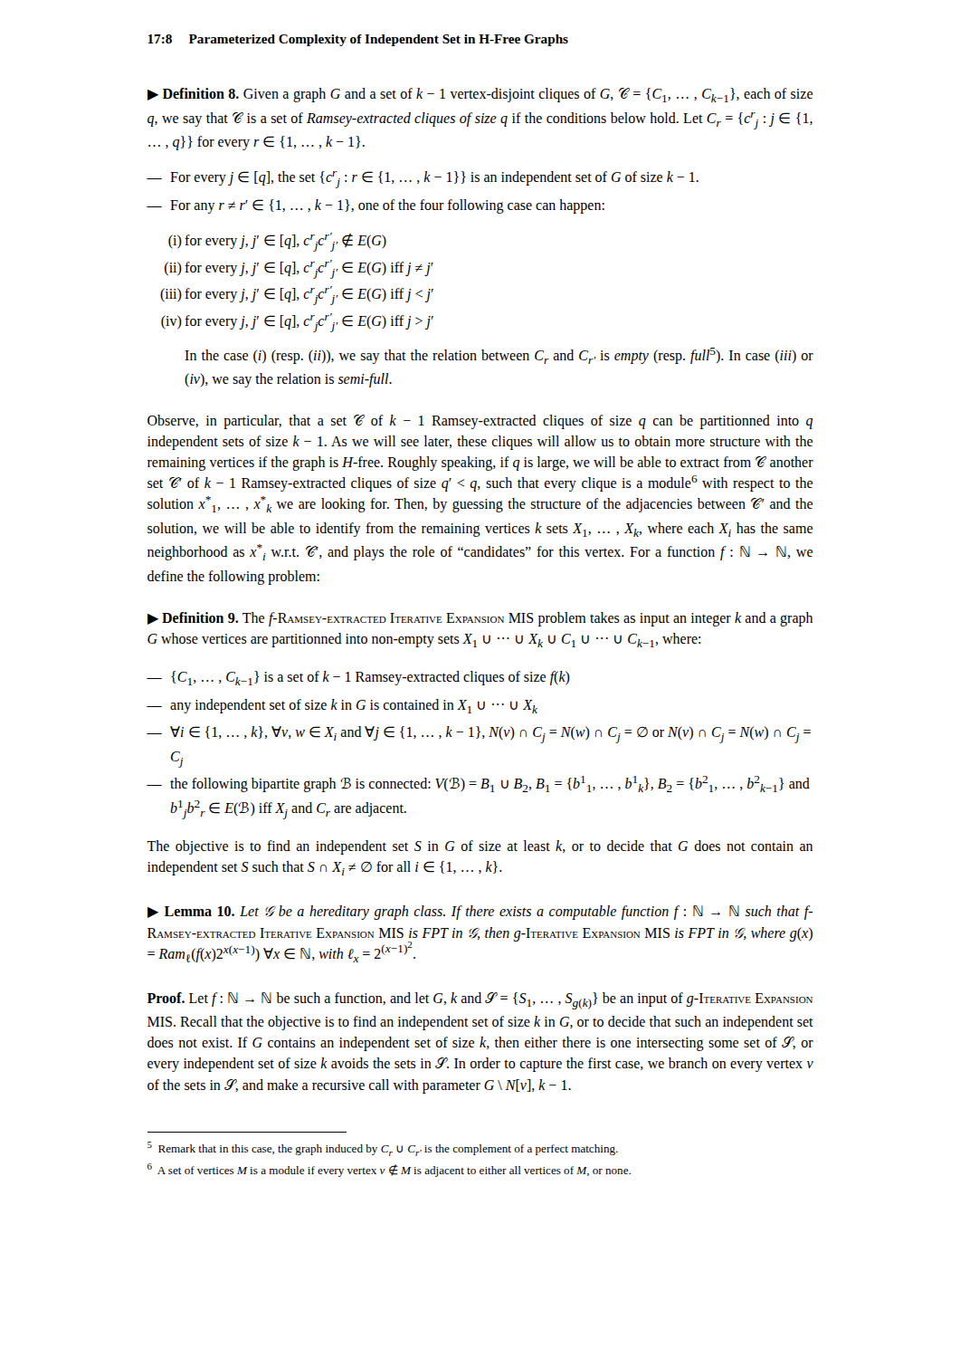17:8 Parameterized Complexity of Independent Set in H-Free Graphs
Definition 8. Given a graph G and a set of k − 1 vertex-disjoint cliques of G, 𝒞 = {C1, … , Ck−1}, each of size q, we say that 𝒞 is a set of Ramsey-extracted cliques of size q if the conditions below hold. Let Cr = {crj : j ∈ {1, … , q}} for every r ∈ {1, … , k − 1}.
For every j ∈ [q], the set {crj : r ∈ {1, … , k − 1}} is an independent set of G of size k − 1.
For any r ≠ r′ ∈ {1, … , k − 1}, one of the four following case can happen:
(i) for every j, j′ ∈ [q], crjcr′j′ ∉ E(G)
(ii) for every j, j′ ∈ [q], crjcr′j′ ∈ E(G) iff j ≠ j′
(iii) for every j, j′ ∈ [q], crjcr′j′ ∈ E(G) iff j < j′
(iv) for every j, j′ ∈ [q], crjcr′j′ ∈ E(G) iff j > j′
In the case (i) (resp. (ii)), we say that the relation between Cr and Cr′ is empty (resp. full5). In case (iii) or (iv), we say the relation is semi-full.
Observe, in particular, that a set 𝒞 of k − 1 Ramsey-extracted cliques of size q can be partitionned into q independent sets of size k − 1. As we will see later, these cliques will allow us to obtain more structure with the remaining vertices if the graph is H-free. Roughly speaking, if q is large, we will be able to extract from 𝒞 another set 𝒞′ of k − 1 Ramsey-extracted cliques of size q′ < q, such that every clique is a module6 with respect to the solution x*1, … , x*k we are looking for. Then, by guessing the structure of the adjacencies between 𝒞′ and the solution, we will be able to identify from the remaining vertices k sets X1, … , Xk, where each Xi has the same neighborhood as x*i w.r.t. 𝒞′, and plays the role of “candidates” for this vertex. For a function f : ℕ → ℕ, we define the following problem:
Definition 9. The f-Ramsey-extracted Iterative Expansion MIS problem takes as input an integer k and a graph G whose vertices are partitionned into non-empty sets X1 ∪ ··· ∪ Xk ∪ C1 ∪ ··· ∪ Ck−1, where:
{C1, … , Ck−1} is a set of k − 1 Ramsey-extracted cliques of size f(k)
any independent set of size k in G is contained in X1 ∪ ··· ∪ Xk
∀i ∈ {1, … , k}, ∀v, w ∈ Xi and ∀j ∈ {1, … , k − 1}, N(v) ∩ Cj = N(w) ∩ Cj = ∅ or N(v) ∩ Cj = N(w) ∩ Cj = Cj
the following bipartite graph ℬ is connected: V(ℬ) = B1 ∪ B2, B1 = {b11, … , b1k}, B2 = {b21, … , b2k−1} and b1jb2r ∈ E(ℬ) iff Xj and Cr are adjacent.
The objective is to find an independent set S in G of size at least k, or to decide that G does not contain an independent set S such that S ∩ Xi ≠ ∅ for all i ∈ {1, … , k}.
Lemma 10. Let 𝒢 be a hereditary graph class. If there exists a computable function f : ℕ → ℕ such that f-Ramsey-extracted Iterative Expansion MIS is FPT in 𝒢, then g-Iterative Expansion MIS is FPT in 𝒢, where g(x) = Ramℓ(f(x)2x(x−1)) ∀x ∈ ℕ, with ℓx = 2(x−1)2.
Proof. Let f : ℕ → ℕ be such a function, and let G, k and 𝒮 = {S1, … , Sg(k)} be an input of g-Iterative Expansion MIS. Recall that the objective is to find an independent set of size k in G, or to decide that such an independent set does not exist. If G contains an independent set of size k, then either there is one intersecting some set of 𝒮, or every independent set of size k avoids the sets in 𝒮. In order to capture the first case, we branch on every vertex v of the sets in 𝒮, and make a recursive call with parameter G \ N[v], k − 1.
5 Remark that in this case, the graph induced by Cr ∪ Cr′ is the complement of a perfect matching.
6 A set of vertices M is a module if every vertex v ∉ M is adjacent to either all vertices of M, or none.